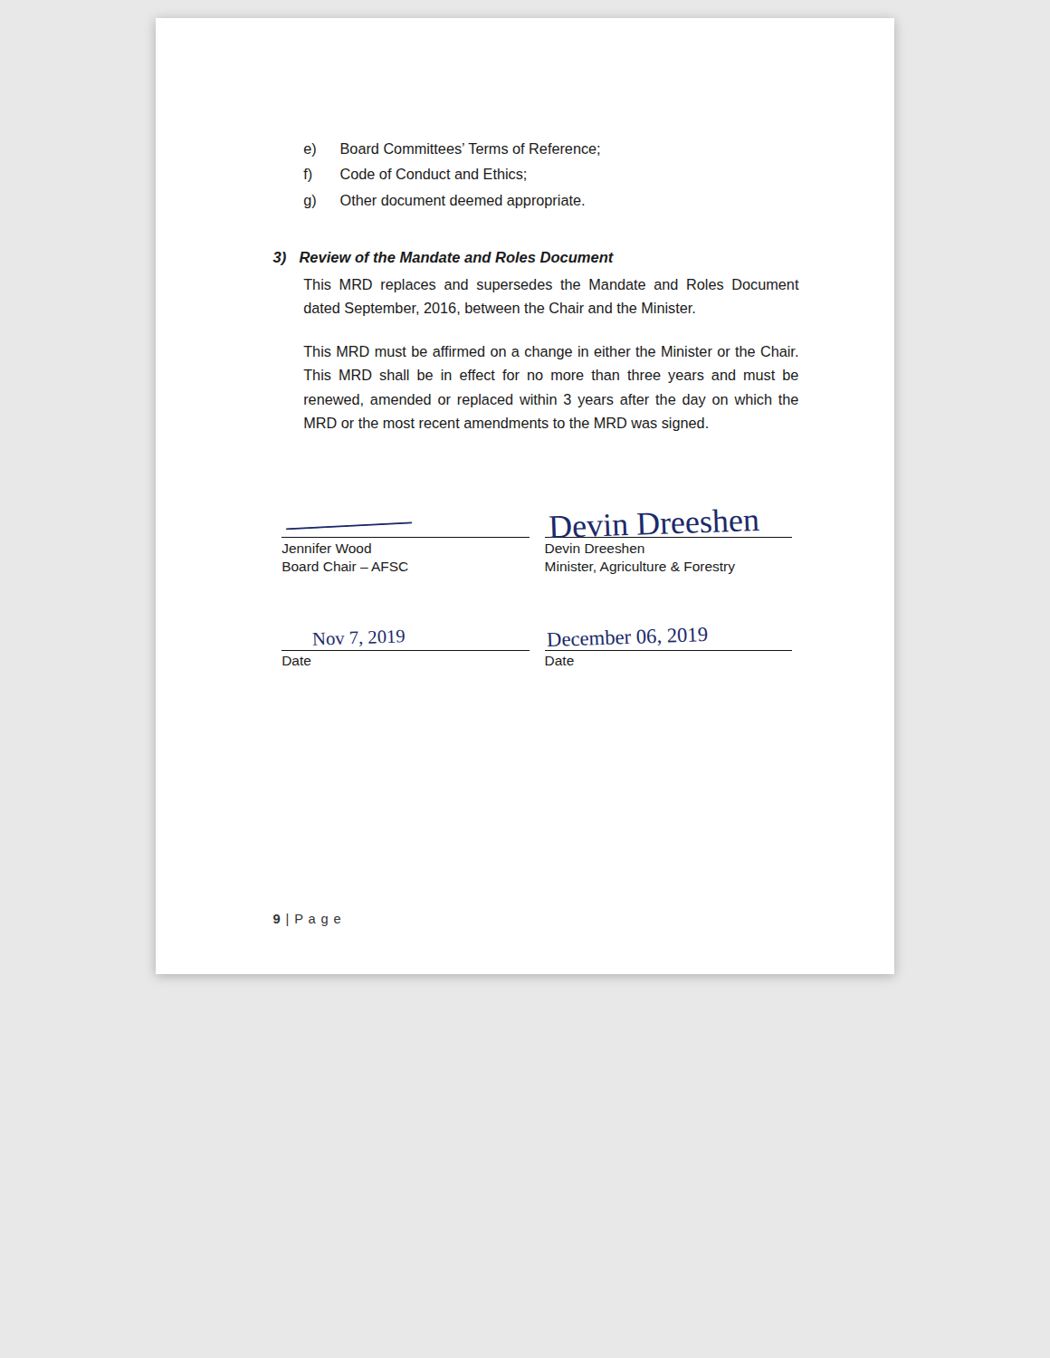e) Board Committees’ Terms of Reference;
f) Code of Conduct and Ethics;
g) Other document deemed appropriate.
3) Review of the Mandate and Roles Document
This MRD replaces and supersedes the Mandate and Roles Document dated September, 2016, between the Chair and the Minister.
This MRD must be affirmed on a change in either the Minister or the Chair. This MRD shall be in effect for no more than three years and must be renewed, amended or replaced within 3 years after the day on which the MRD or the most recent amendments to the MRD was signed.
| ———— Jennifer Wood Board Chair – AFSC | Devin Dreeshen Devin Dreeshen Minister, Agriculture & Forestry |
| Nov 7, 2019 Date | December 06, 2019 Date |
9 | P a g e